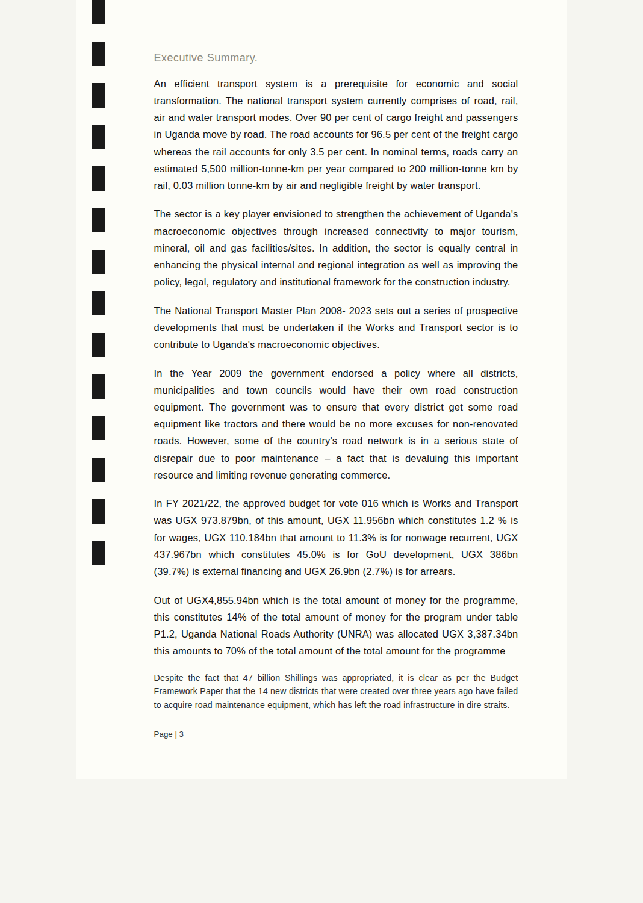Executive Summary.
An efficient transport system is a prerequisite for economic and social transformation. The national transport system currently comprises of road, rail, air and water transport modes. Over 90 per cent of cargo freight and passengers in Uganda move by road. The road accounts for 96.5 per cent of the freight cargo whereas the rail accounts for only 3.5 per cent. In nominal terms, roads carry an estimated 5,500 million-tonne-km per year compared to 200 million-tonne km by rail, 0.03 million tonne-km by air and negligible freight by water transport.
The sector is a key player envisioned to strengthen the achievement of Uganda's macroeconomic objectives through increased connectivity to major tourism, mineral, oil and gas facilities/sites. In addition, the sector is equally central in enhancing the physical internal and regional integration as well as improving the policy, legal, regulatory and institutional framework for the construction industry.
The National Transport Master Plan 2008- 2023 sets out a series of prospective developments that must be undertaken if the Works and Transport sector is to contribute to Uganda's macroeconomic objectives.
In the Year 2009 the government endorsed a policy where all districts, municipalities and town councils would have their own road construction equipment. The government was to ensure that every district get some road equipment like tractors and there would be no more excuses for non-renovated roads. However, some of the country's road network is in a serious state of disrepair due to poor maintenance – a fact that is devaluing this important resource and limiting revenue generating commerce.
In FY 2021/22, the approved budget for vote 016 which is Works and Transport was UGX 973.879bn, of this amount, UGX 11.956bn which constitutes 1.2 % is for wages, UGX 110.184bn that amount to 11.3% is for nonwage recurrent, UGX 437.967bn which constitutes 45.0% is for GoU development, UGX 386bn (39.7%) is external financing and UGX 26.9bn (2.7%) is for arrears.
Out of UGX4,855.94bn which is the total amount of money for the programme, this constitutes 14% of the total amount of money for the program under table P1.2, Uganda National Roads Authority (UNRA) was allocated UGX 3,387.34bn this amounts to 70% of the total amount of the total amount for the programme
Despite the fact that 47 billion Shillings was appropriated, it is clear as per the Budget Framework Paper that the 14 new districts that were created over three years ago have failed to acquire road maintenance equipment, which has left the road infrastructure in dire straits.
Page | 3